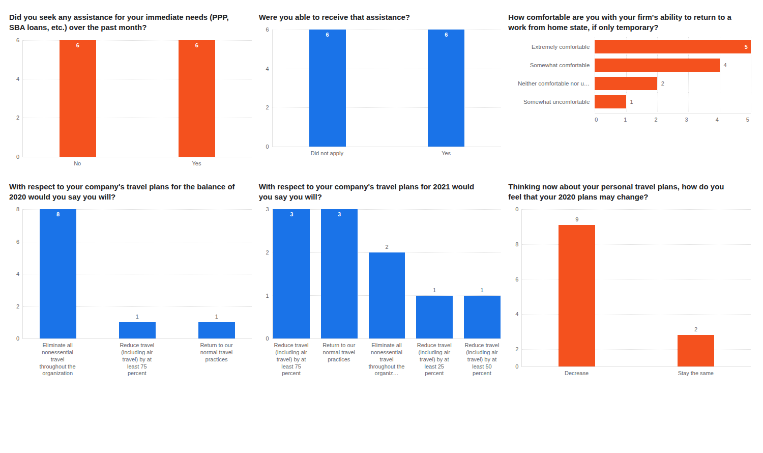Did you seek any assistance for your immediate needs (PPP, SBA loans, etc.) over the past month?
6 4 2 0
6
6
No Yes
Were you able to receive that assistance?
6 4 2 0
6
6
Did not apply Yes
How comfortable are you with your firm's ability to return to a work from home state, if only temporary?
Extremely comfortable
5
Somewhat comfortable
4
Neither comfortable nor u…
2
Somewhat uncomfortable
1
012345
With respect to your company's travel plans for the balance of 2020 would you say you will?
8 6 4 2 0
8
1
1
Eliminate all nonessential travel throughout the organization Reduce travel (including air travel) by at least 75 percent Return to our normal travel practices
With respect to your company's travel plans for 2021 would you say you will?
3 2 1 0
3
3
2
1
1
Reduce travel (including air travel) by at least 75 percent Return to our normal travel practices Eliminate all nonessential travel throughout the organiz… Reduce travel (including air travel) by at least 25 percent Reduce travel (including air travel) by at least 50 percent
Thinking now about your personal travel plans, how do you feel that your 2020 plans may change?
0 8 6 4 2 0
9
2
Decrease Stay the same